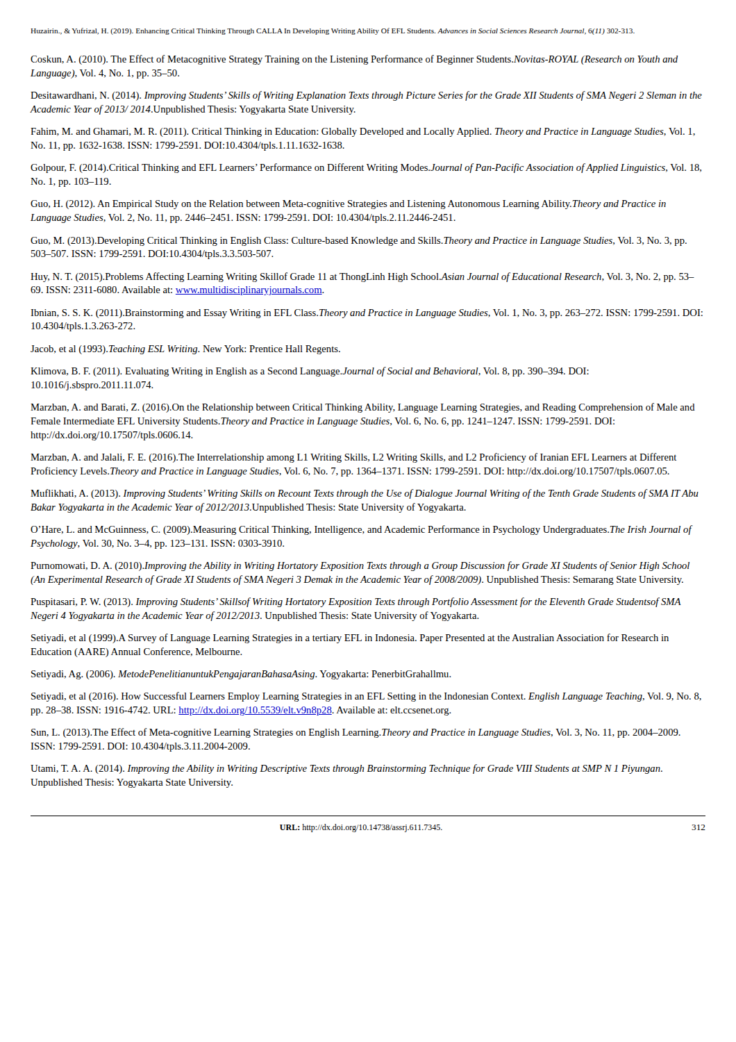Huzairin., & Yufrizal, H. (2019). Enhancing Critical Thinking Through CALLA In Developing Writing Ability Of EFL Students. Advances in Social Sciences Research Journal, 6(11) 302-313.
Coskun, A. (2010). The Effect of Metacognitive Strategy Training on the Listening Performance of Beginner Students.Novitas-ROYAL (Research on Youth and Language), Vol. 4, No. 1, pp. 35–50.
Desitawardhani, N. (2014). Improving Students’ Skills of Writing Explanation Texts through Picture Series for the Grade XII Students of SMA Negeri 2 Sleman in the Academic Year of 2013/ 2014.Unpublished Thesis: Yogyakarta State University.
Fahim, M. and Ghamari, M. R. (2011). Critical Thinking in Education: Globally Developed and Locally Applied. Theory and Practice in Language Studies, Vol. 1, No. 11, pp. 1632-1638. ISSN: 1799-2591. DOI:10.4304/tpls.1.11.1632-1638.
Golpour, F. (2014).Critical Thinking and EFL Learners’ Performance on Different Writing Modes.Journal of Pan-Pacific Association of Applied Linguistics, Vol. 18, No. 1, pp. 103–119.
Guo, H. (2012). An Empirical Study on the Relation between Meta-cognitive Strategies and Listening Autonomous Learning Ability.Theory and Practice in Language Studies, Vol. 2, No. 11, pp. 2446–2451. ISSN: 1799-2591. DOI: 10.4304/tpls.2.11.2446-2451.
Guo, M. (2013).Developing Critical Thinking in English Class: Culture-based Knowledge and Skills.Theory and Practice in Language Studies, Vol. 3, No. 3, pp. 503–507. ISSN: 1799-2591. DOI:10.4304/tpls.3.3.503-507.
Huy, N. T. (2015).Problems Affecting Learning Writing Skillof Grade 11 at ThongLinh High School.Asian Journal of Educational Research, Vol. 3, No. 2, pp. 53–69. ISSN: 2311-6080. Available at: www.multidisciplinaryjournals.com.
Ibnian, S. S. K. (2011).Brainstorming and Essay Writing in EFL Class.Theory and Practice in Language Studies, Vol. 1, No. 3, pp. 263–272. ISSN: 1799-2591. DOI: 10.4304/tpls.1.3.263-272.
Jacob, et al (1993).Teaching ESL Writing. New York: Prentice Hall Regents.
Klimova, B. F. (2011). Evaluating Writing in English as a Second Language.Journal of Social and Behavioral, Vol. 8, pp. 390–394. DOI: 10.1016/j.sbspro.2011.11.074.
Marzban, A. and Barati, Z. (2016).On the Relationship between Critical Thinking Ability, Language Learning Strategies, and Reading Comprehension of Male and Female Intermediate EFL University Students.Theory and Practice in Language Studies, Vol. 6, No. 6, pp. 1241–1247. ISSN: 1799-2591. DOI: http://dx.doi.org/10.17507/tpls.0606.14.
Marzban, A. and Jalali, F. E. (2016).The Interrelationship among L1 Writing Skills, L2 Writing Skills, and L2 Proficiency of Iranian EFL Learners at Different Proficiency Levels.Theory and Practice in Language Studies, Vol. 6, No. 7, pp. 1364–1371. ISSN: 1799-2591. DOI: http://dx.doi.org/10.17507/tpls.0607.05.
Muflikhati, A. (2013). Improving Students’ Writing Skills on Recount Texts through the Use of Dialogue Journal Writing of the Tenth Grade Students of SMA IT Abu Bakar Yogyakarta in the Academic Year of 2012/2013.Unpublished Thesis: State University of Yogyakarta.
O’Hare, L. and McGuinness, C. (2009).Measuring Critical Thinking, Intelligence, and Academic Performance in Psychology Undergraduates.The Irish Journal of Psychology, Vol. 30, No. 3–4, pp. 123–131. ISSN: 0303-3910.
Purnomowati, D. A. (2010).Improving the Ability in Writing Hortatory Exposition Texts through a Group Discussion for Grade XI Students of Senior High School (An Experimental Research of Grade XI Students of SMA Negeri 3 Demak in the Academic Year of 2008/2009). Unpublished Thesis: Semarang State University.
Puspitasari, P. W. (2013). Improving Students’ Skillsof Writing Hortatory Exposition Texts through Portfolio Assessment for the Eleventh Grade Studentsof SMA Negeri 4 Yogyakarta in the Academic Year of 2012/2013. Unpublished Thesis: State University of Yogyakarta.
Setiyadi, et al (1999).A Survey of Language Learning Strategies in a tertiary EFL in Indonesia. Paper Presented at the Australian Association for Research in Education (AARE) Annual Conference, Melbourne.
Setiyadi, Ag. (2006). MetodePenelitianuntukPengajaranBahasaAsing. Yogyakarta: PenerbitGrahallmu.
Setiyadi, et al (2016). How Successful Learners Employ Learning Strategies in an EFL Setting in the Indonesian Context. English Language Teaching, Vol. 9, No. 8, pp. 28–38. ISSN: 1916-4742. URL: http://dx.doi.org/10.5539/elt.v9n8p28. Available at: elt.ccsenet.org.
Sun, L. (2013).The Effect of Meta-cognitive Learning Strategies on English Learning.Theory and Practice in Language Studies, Vol. 3, No. 11, pp. 2004–2009. ISSN: 1799-2591. DOI: 10.4304/tpls.3.11.2004-2009.
Utami, T. A. A. (2014). Improving the Ability in Writing Descriptive Texts through Brainstorming Technique for Grade VIII Students at SMP N 1 Piyungan. Unpublished Thesis: Yogyakarta State University.
URL: http://dx.doi.org/10.14738/assrj.611.7345.
312